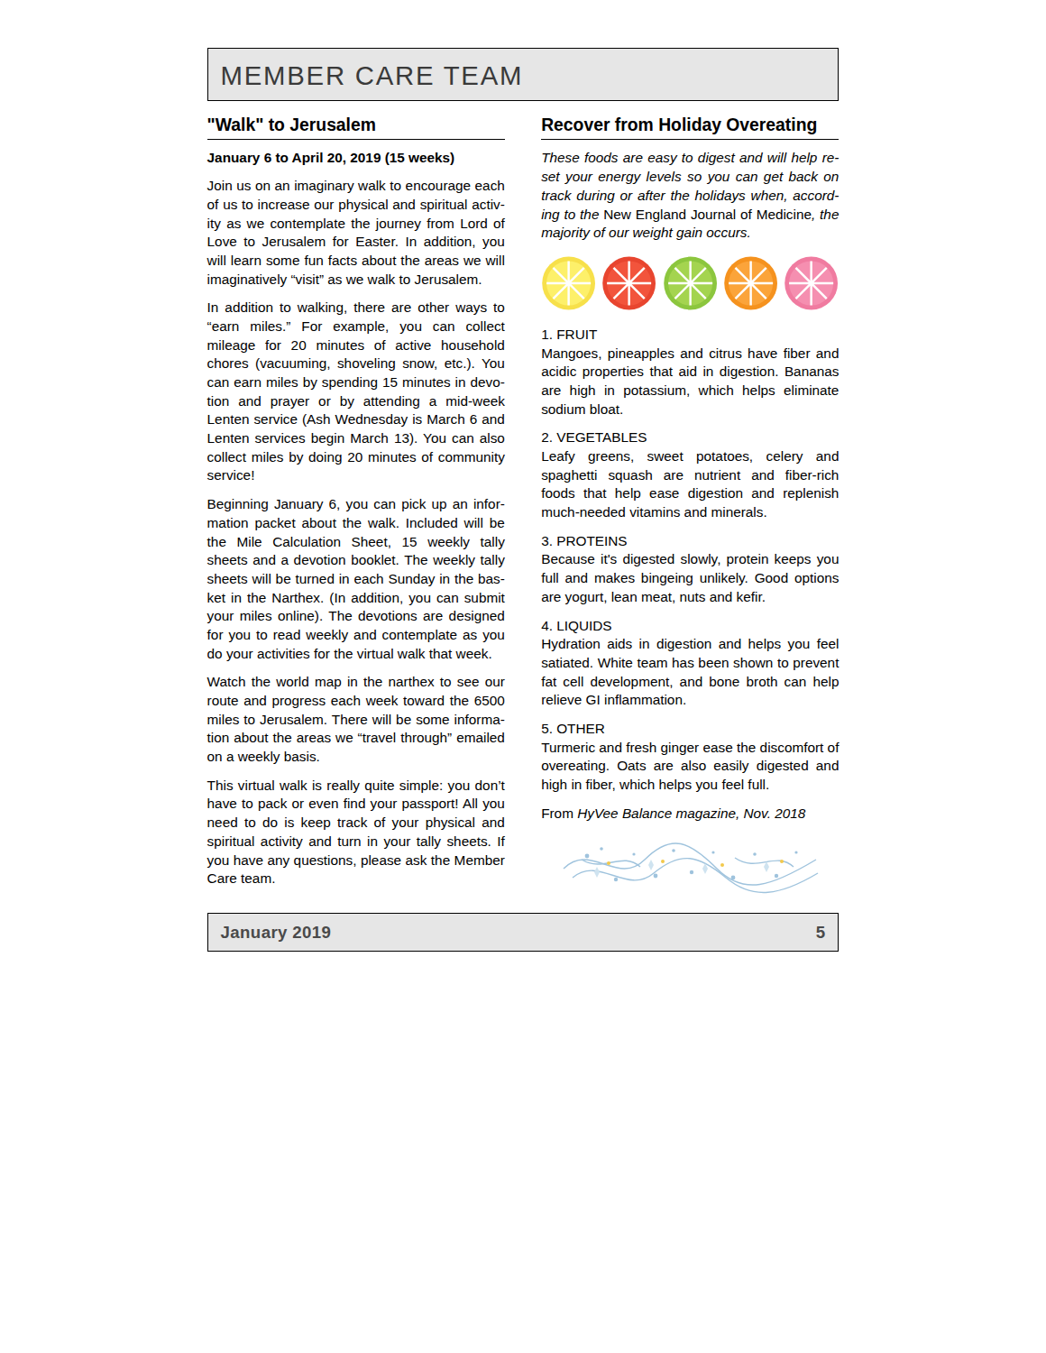MEMBER CARE TEAM
"Walk" to Jerusalem
January 6 to April 20, 2019 (15 weeks)
Join us on an imaginary walk to encourage each of us to increase our physical and spiritual activity as we contemplate the journey from Lord of Love to Jerusalem for Easter. In addition, you will learn some fun facts about the areas we will imaginatively “visit” as we walk to Jerusalem.
In addition to walking, there are other ways to “earn miles.” For example, you can collect mileage for 20 minutes of active household chores (vacuuming, shoveling snow, etc.). You can earn miles by spending 15 minutes in devotion and prayer or by attending a mid-week Lenten service (Ash Wednesday is March 6 and Lenten services begin March 13). You can also collect miles by doing 20 minutes of community service!
Beginning January 6, you can pick up an information packet about the walk. Included will be the Mile Calculation Sheet, 15 weekly tally sheets and a devotion booklet. The weekly tally sheets will be turned in each Sunday in the basket in the Narthex. (In addition, you can submit your miles online). The devotions are designed for you to read weekly and contemplate as you do your activities for the virtual walk that week.
Watch the world map in the narthex to see our route and progress each week toward the 6500 miles to Jerusalem. There will be some information about the areas we “travel through” emailed on a weekly basis.
This virtual walk is really quite simple: you don’t have to pack or even find your passport! All you need to do is keep track of your physical and spiritual activity and turn in your tally sheets. If you have any questions, please ask the Member Care team.
Recover from Holiday Overeating
These foods are easy to digest and will help reset your energy levels so you can get back on track during or after the holidays when, according to the New England Journal of Medicine, the majority of our weight gain occurs.
1. FRUIT
Mangoes, pineapples and citrus have fiber and acidic properties that aid in digestion. Bananas are high in potassium, which helps eliminate sodium bloat.
2. VEGETABLES
Leafy greens, sweet potatoes, celery and spaghetti squash are nutrient and fiber-rich foods that help ease digestion and replenish much-needed vitamins and minerals.
3. PROTEINS
Because it's digested slowly, protein keeps you full and makes bingeing unlikely. Good options are yogurt, lean meat, nuts and kefir.
4. LIQUIDS
Hydration aids in digestion and helps you feel satiated. White team has been shown to prevent fat cell development, and bone broth can help relieve GI inflammation.
5. OTHER
Turmeric and fresh ginger ease the discomfort of overeating. Oats are also easily digested and high in fiber, which helps you feel full.
From HyVee Balance magazine, Nov. 2018
January 2019 5